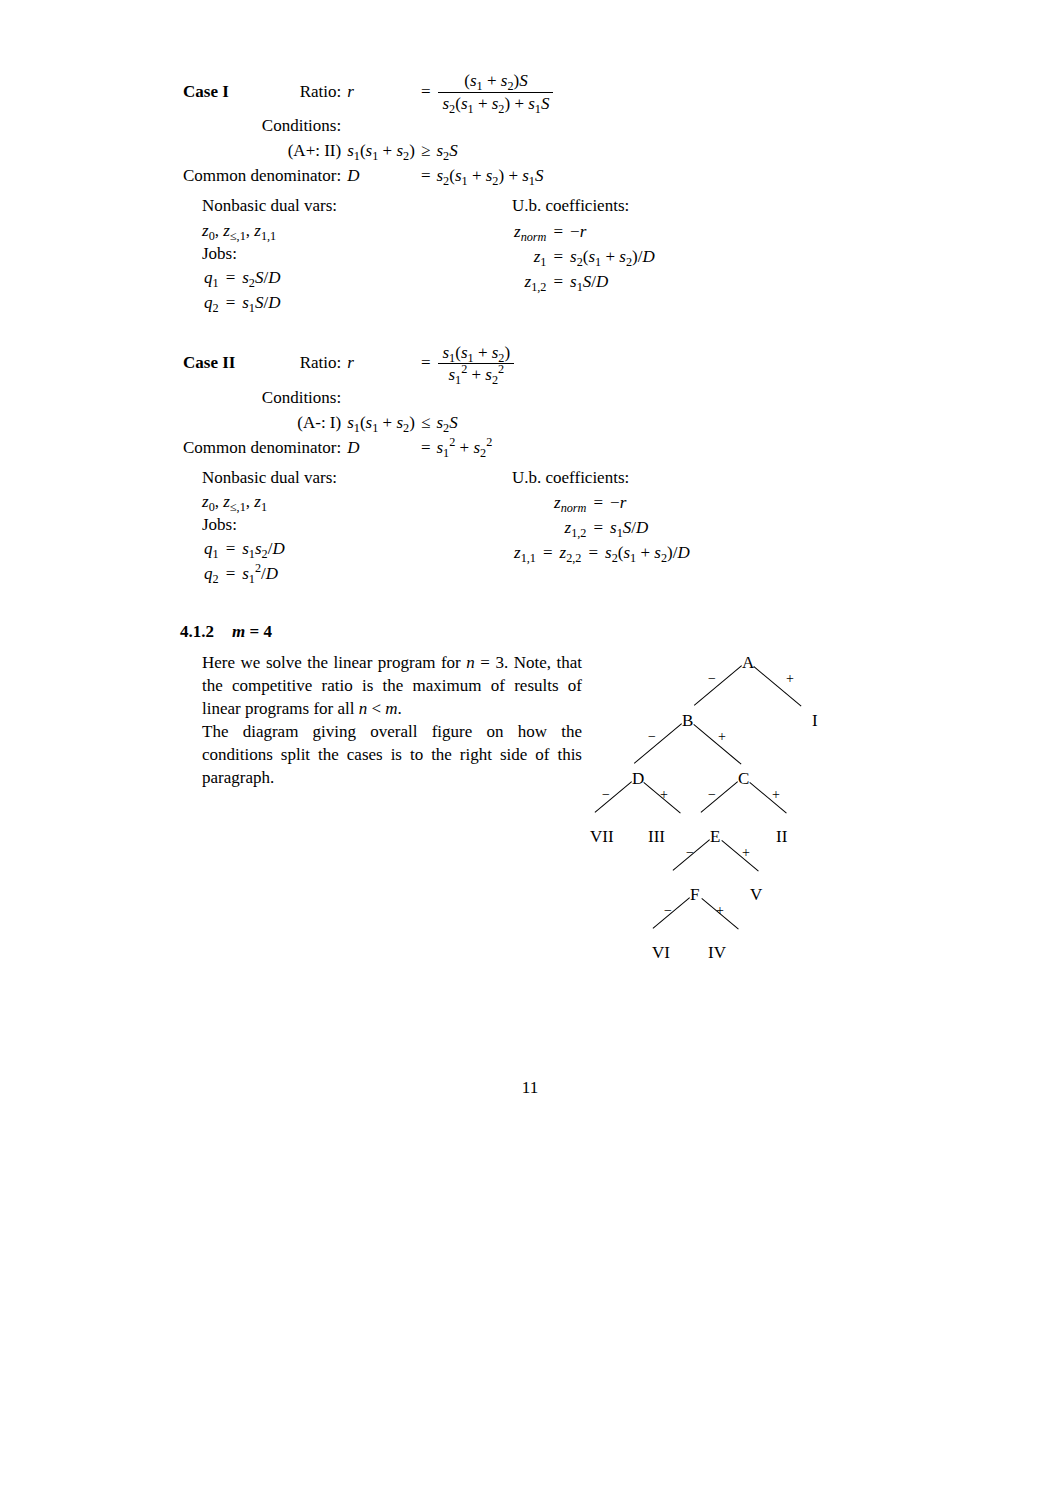| Case I | Ratio: | r | = | ( s 1 + s 2 ) S s 2 ( s 1 + s 2 ) + s 1 S |
| | Conditions: | |
| | (A+: II) | s 1 ( s 1 + s 2 ) | ≥ | s 2 S |
| Common denominator: | D | = | s 2 ( s 1 + s 2 ) + s 1 S |
| Nonbasic dual vars: z 0 , z ≤,1 , z 1,1 Jobs: / q 1 / = / s 2 S / D / / q 2 / = / s 1 S / D / | U.b. coefficients: / z norm / = / − r / / z 1 / = / s 2 ( s 1 + s 2 )/ D / / z 1,2 / = / s 1 S / D / |
| Case II | Ratio: | r | = | s 1 ( s 1 + s 2 ) s 1 2 + s 2 2 |
| | Conditions: | |
| | (A-: I) | s 1 ( s 1 + s 2 ) | ≤ | s 2 S |
| Common denominator: | D | = | s 1 2 + s 2 2 |
| Nonbasic dual vars: z 0 , z ≤,1 , z 1 Jobs: / q 1 / = / s 1 s 2 / D / / q 2 / = / s 1 2 / D / | U.b. coefficients: / z norm / = / − r / / z 1,2 / = / s 1 S / D / / z 1,1 / = / z 2,2 / = / s 2 ( s 1 + s 2 )/ D / |
4.1.2 m = 4
Here we solve the linear program for n = 3. Note, that the competitive ratio is the maximum of results of linear programs for all n < m.
The diagram giving overall figure on how the conditions split the cases is to the right side of this paragraph.
A B I D C VII III E II F V VI IV − + − + − + − + − + − +
11